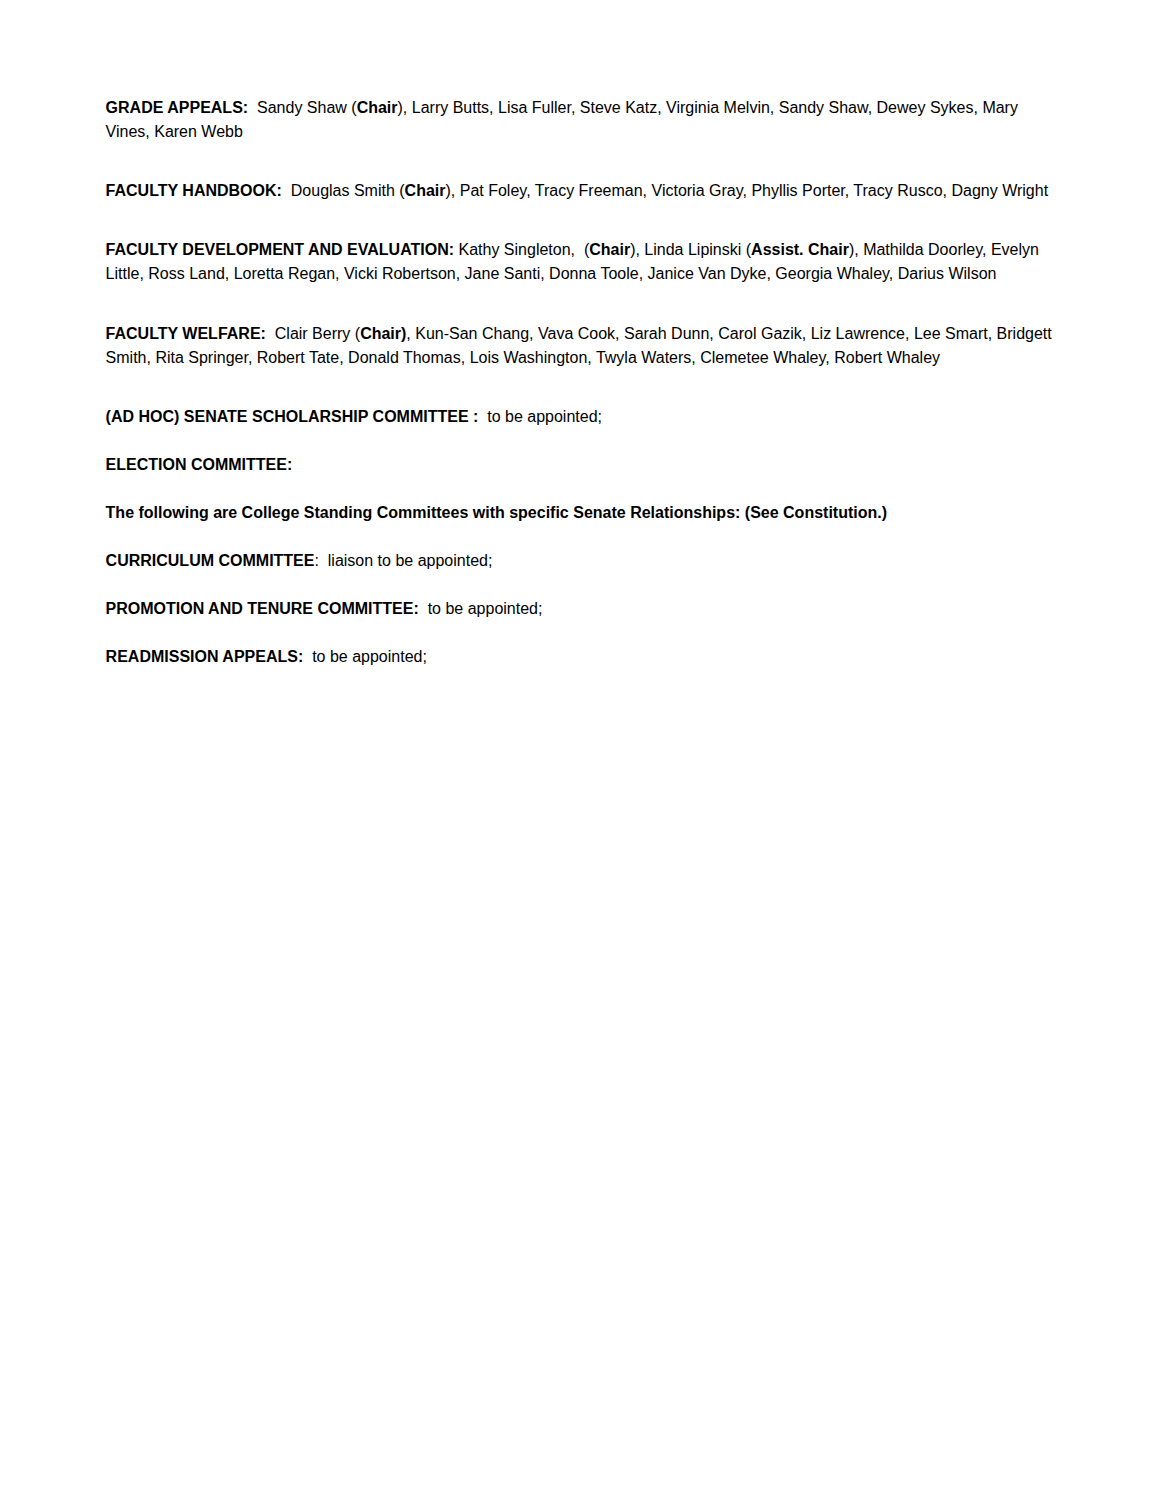GRADE APPEALS: Sandy Shaw (Chair), Larry Butts, Lisa Fuller, Steve Katz, Virginia Melvin, Sandy Shaw, Dewey Sykes, Mary Vines, Karen Webb
FACULTY HANDBOOK: Douglas Smith (Chair), Pat Foley, Tracy Freeman, Victoria Gray, Phyllis Porter, Tracy Rusco, Dagny Wright
FACULTY DEVELOPMENT AND EVALUATION: Kathy Singleton, (Chair), Linda Lipinski (Assist. Chair), Mathilda Doorley, Evelyn Little, Ross Land, Loretta Regan, Vicki Robertson, Jane Santi, Donna Toole, Janice Van Dyke, Georgia Whaley, Darius Wilson
FACULTY WELFARE: Clair Berry (Chair), Kun-San Chang, Vava Cook, Sarah Dunn, Carol Gazik, Liz Lawrence, Lee Smart, Bridgett Smith, Rita Springer, Robert Tate, Donald Thomas, Lois Washington, Twyla Waters, Clemetee Whaley, Robert Whaley
(AD HOC) SENATE SCHOLARSHIP COMMITTEE : to be appointed;
ELECTION COMMITTEE:
The following are College Standing Committees with specific Senate Relationships: (See Constitution.)
CURRICULUM COMMITTEE: liaison to be appointed;
PROMOTION AND TENURE COMMITTEE: to be appointed;
READMISSION APPEALS: to be appointed;